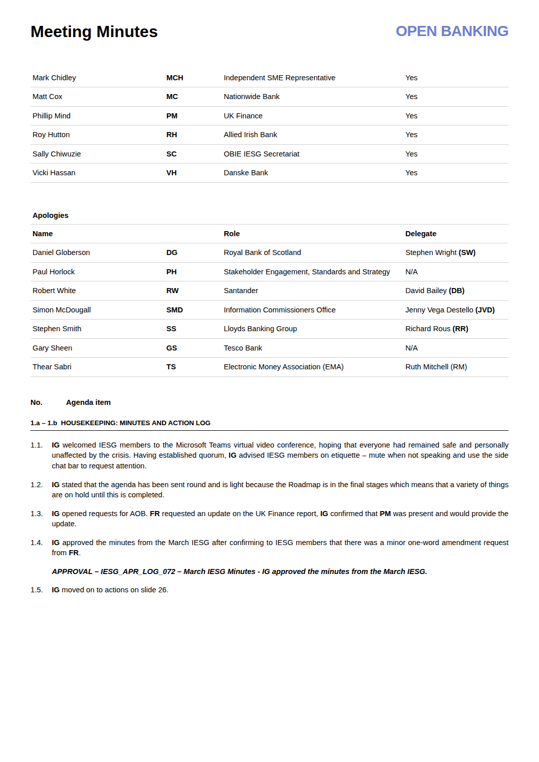Meeting Minutes
OPEN BANKING
| Mark Chidley | MCH | Independent SME Representative | Yes |
| Matt Cox | MC | Nationwide Bank | Yes |
| Phillip Mind | PM | UK Finance | Yes |
| Roy Hutton | RH | Allied Irish Bank | Yes |
| Sally Chiwuzie | SC | OBIE IESG Secretariat | Yes |
| Vicki Hassan | VH | Danske Bank | Yes |
| Apologies |
| Name | | Role | Delegate |
| Daniel Globerson | DG | Royal Bank of Scotland | Stephen Wright (SW) |
| Paul Horlock | PH | Stakeholder Engagement, Standards and Strategy | N/A |
| Robert White | RW | Santander | David Bailey (DB) |
| Simon McDougall | SMD | Information Commissioners Office | Jenny Vega Destello (JVD) |
| Stephen Smith | SS | Lloyds Banking Group | Richard Rous (RR) |
| Gary Sheen | GS | Tesco Bank | N/A |
| Thear Sabri | TS | Electronic Money Association (EMA) | Ruth Mitchell (RM) |
No. Agenda item
1.a – 1.b HOUSEKEEPING: MINUTES AND ACTION LOG
1.1. IG welcomed IESG members to the Microsoft Teams virtual video conference, hoping that everyone had remained safe and personally unaffected by the crisis. Having established quorum, IG advised IESG members on etiquette – mute when not speaking and use the side chat bar to request attention.
1.2. IG stated that the agenda has been sent round and is light because the Roadmap is in the final stages which means that a variety of things are on hold until this is completed.
1.3. IG opened requests for AOB. FR requested an update on the UK Finance report, IG confirmed that PM was present and would provide the update.
1.4. IG approved the minutes from the March IESG after confirming to IESG members that there was a minor one-word amendment request from FR.
APPROVAL – IESG_APR_LOG_072 – March IESG Minutes - IG approved the minutes from the March IESG.
1.5. IG moved on to actions on slide 26.